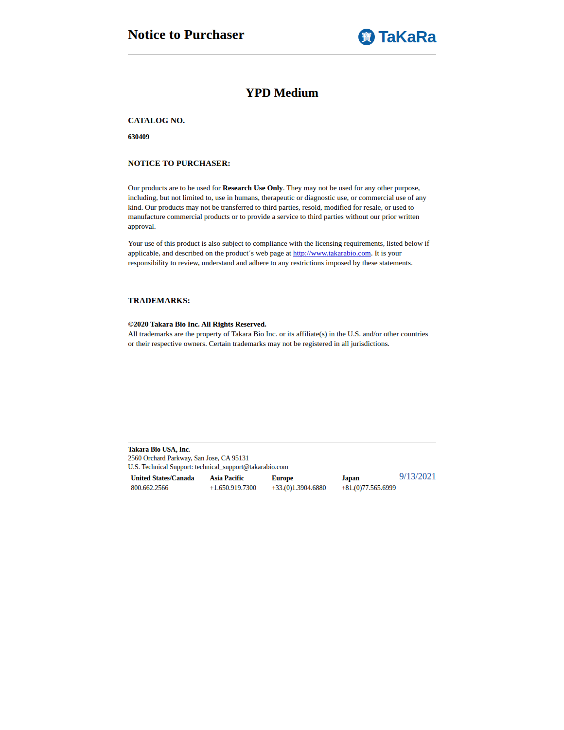Notice to Purchaser
寶
TaKaRa
YPD Medium
CATALOG NO.
630409
NOTICE TO PURCHASER:
Our products are to be used for Research Use Only. They may not be used for any other purpose, including, but not limited to, use in humans, therapeutic or diagnostic use, or commercial use of any kind. Our products may not be transferred to third parties, resold, modified for resale, or used to manufacture commercial products or to provide a service to third parties without our prior written approval.
Your use of this product is also subject to compliance with the licensing requirements, listed below if applicable, and described on the product´s web page at http://www.takarabio.com. It is your responsibility to review, understand and adhere to any restrictions imposed by these statements.
TRADEMARKS:
©2020 Takara Bio Inc. All Rights Reserved.
All trademarks are the property of Takara Bio Inc. or its affiliate(s) in the U.S. and/or other countries or their respective owners. Certain trademarks may not be registered in all jurisdictions.
Takara Bio USA, Inc.
2560 Orchard Parkway, San Jose, CA 95131
U.S. Technical Support: technical_support@takarabio.com
| United States/Canada | Asia Pacific | Europe | Japan |
| --- | --- | --- | --- |
| 800.662.2566 | +1.650.919.7300 | +33.(0)1.3904.6880 | +81.(0)77.565.6999 |
9/13/2021